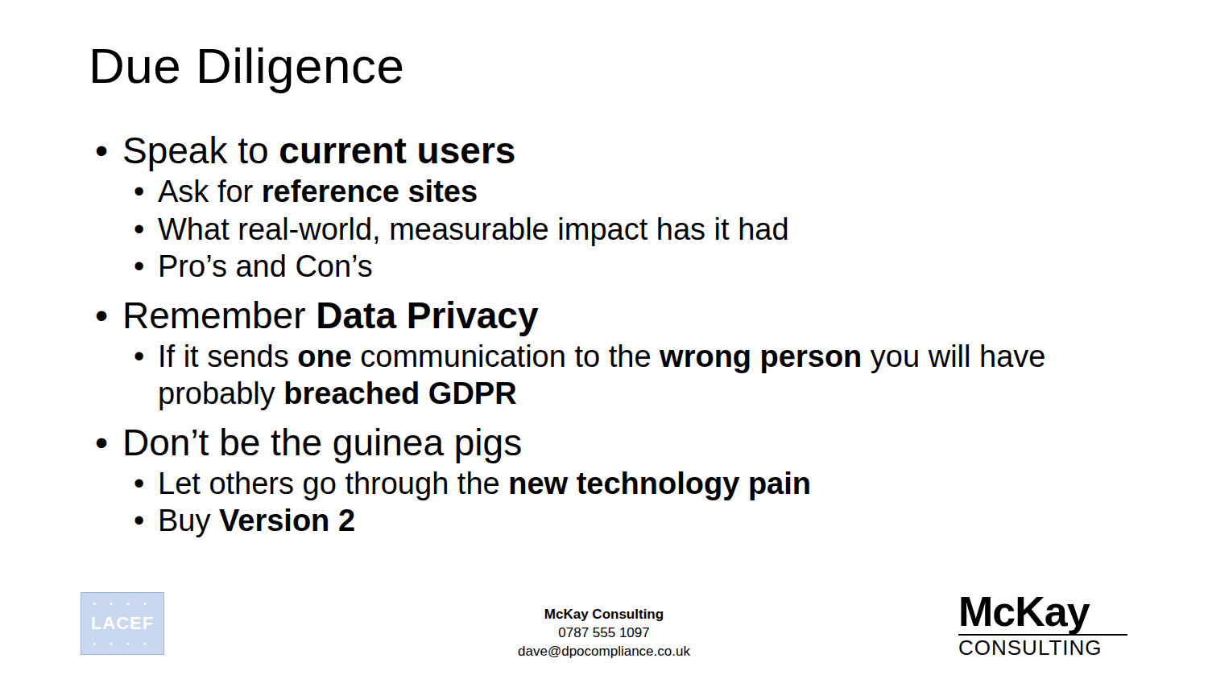Due Diligence
Speak to current users
Ask for reference sites
What real-world, measurable impact has it had
Pro’s and Con’s
Remember Data Privacy
If it sends one communication to the wrong person you will have probably breached GDPR
Don’t be the guinea pigs
Let others go through the new technology pain
Buy Version 2
• • • •
LACEF
• • • •
McKay Consulting
0787 555 1097
dave@dpocompliance.co.uk
McKay
CONSULTING